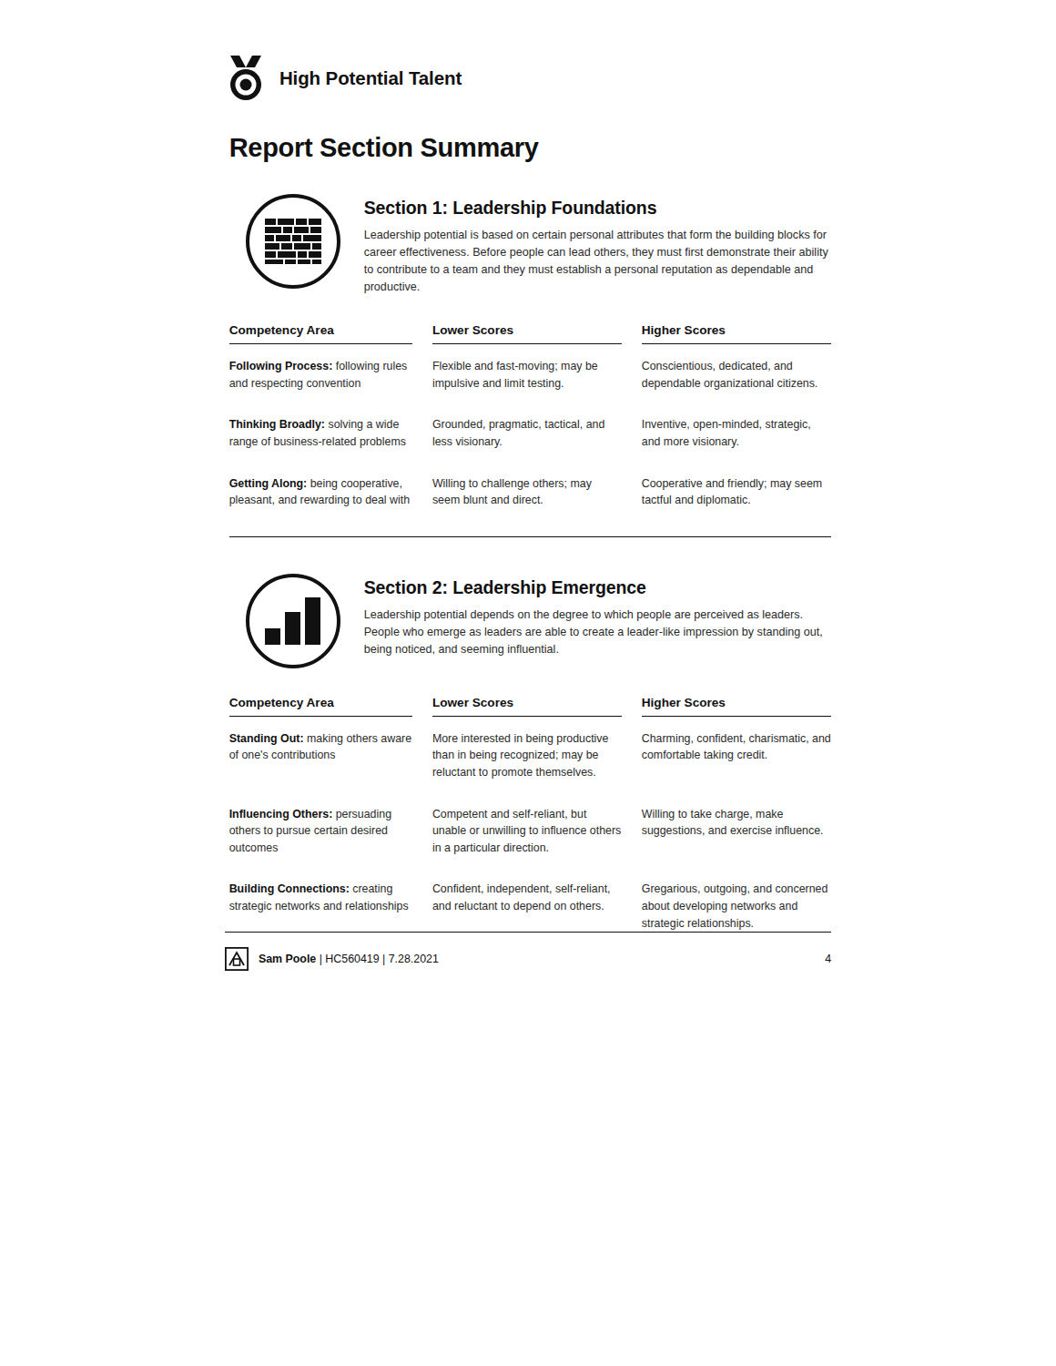High Potential Talent
Report Section Summary
Section 1: Leadership Foundations
Leadership potential is based on certain personal attributes that form the building blocks for career effectiveness. Before people can lead others, they must first demonstrate their ability to contribute to a team and they must establish a personal reputation as dependable and productive.
| Competency Area | | Lower Scores | | Higher Scores |
| --- | --- | --- | --- | --- |
| Following Process: following rules and respecting convention | | Flexible and fast-moving; may be impulsive and limit testing. | | Conscientious, dedicated, and dependable organizational citizens. |
| Thinking Broadly: solving a wide range of business-related problems | | Grounded, pragmatic, tactical, and less visionary. | | Inventive, open-minded, strategic, and more visionary. |
| Getting Along: being cooperative, pleasant, and rewarding to deal with | | Willing to challenge others; may seem blunt and direct. | | Cooperative and friendly; may seem tactful and diplomatic. |
Section 2: Leadership Emergence
Leadership potential depends on the degree to which people are perceived as leaders. People who emerge as leaders are able to create a leader-like impression by standing out, being noticed, and seeming influential.
| Competency Area | | Lower Scores | | Higher Scores |
| --- | --- | --- | --- | --- |
| Standing Out: making others aware of one's contributions | | More interested in being productive than in being recognized; may be reluctant to promote themselves. | | Charming, confident, charismatic, and comfortable taking credit. |
| Influencing Others: persuading others to pursue certain desired outcomes | | Competent and self-reliant, but unable or unwilling to influence others in a particular direction. | | Willing to take charge, make suggestions, and exercise influence. |
| Building Connections: creating strategic networks and relationships | | Confident, independent, self-reliant, and reluctant to depend on others. | | Gregarious, outgoing, and concerned about developing networks and strategic relationships. |
Sam Poole | HC560419 | 7.28.2021
4